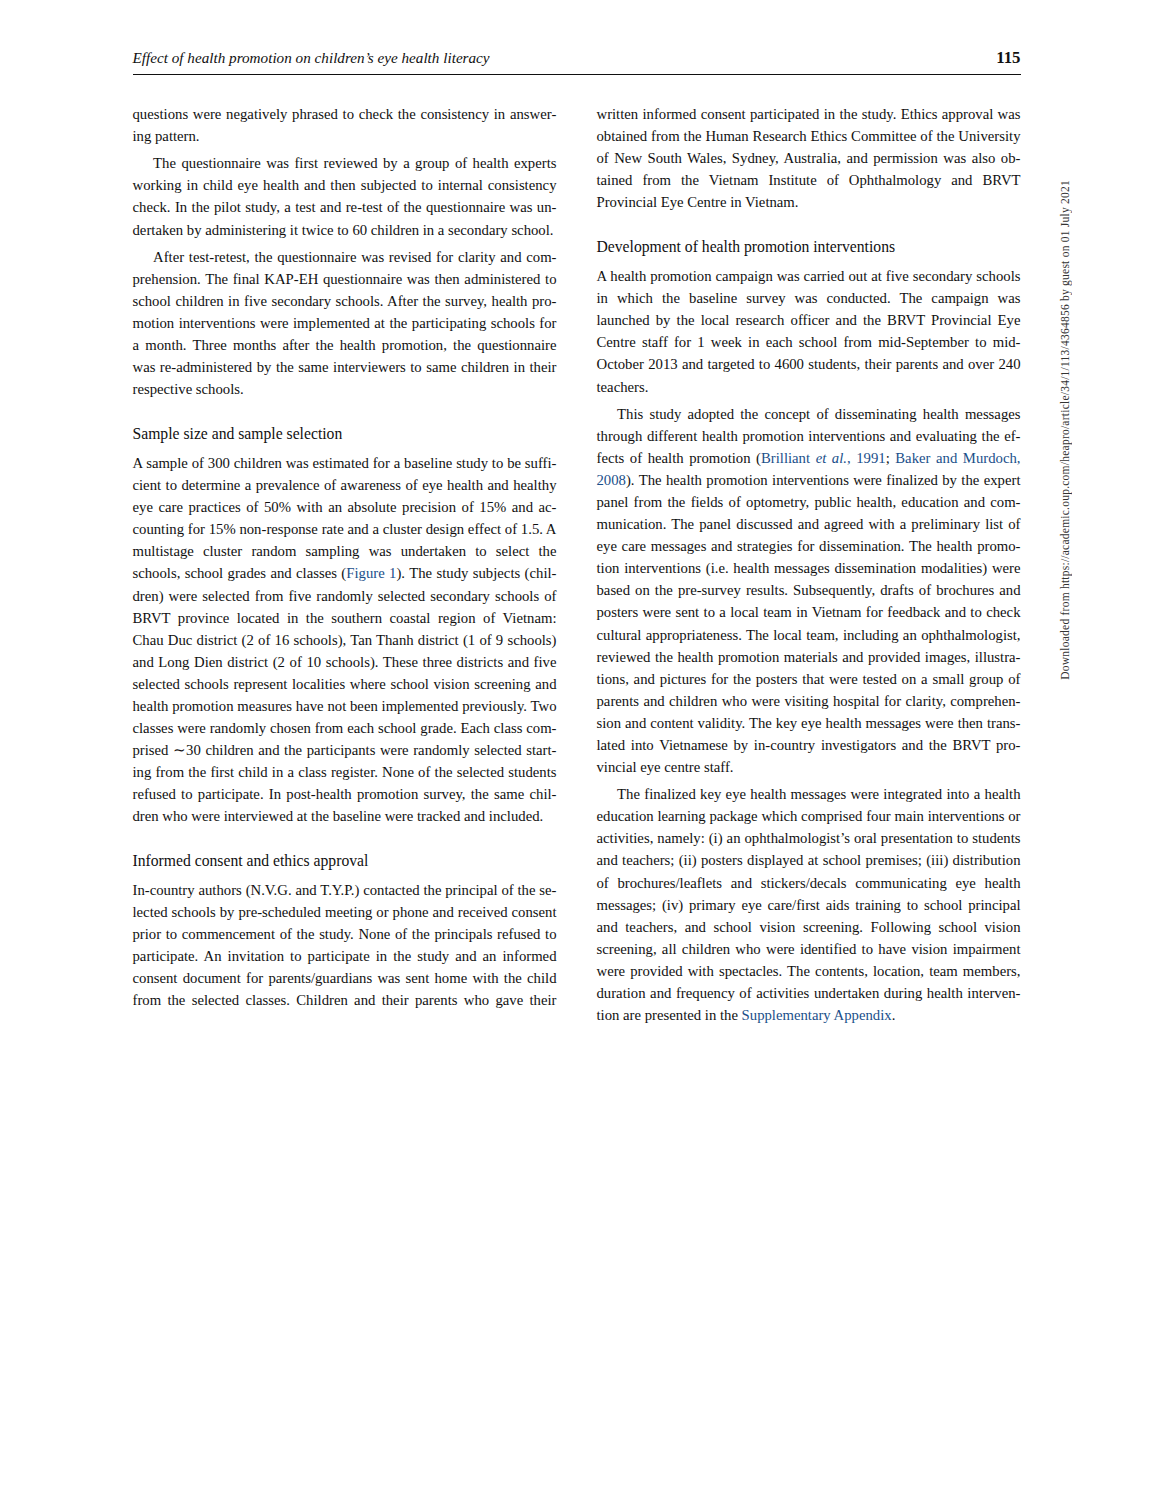Effect of health promotion on children’s eye health literacy 115
Downloaded from https://academic.oup.com/heapro/article/34/1/113/4364856 by guest on 01 July 2021
questions were negatively phrased to check the consistency in answering pattern.
The questionnaire was first reviewed by a group of health experts working in child eye health and then subjected to internal consistency check. In the pilot study, a test and re-test of the questionnaire was undertaken by administering it twice to 60 children in a secondary school.
After test-retest, the questionnaire was revised for clarity and comprehension. The final KAP-EH questionnaire was then administered to school children in five secondary schools. After the survey, health promotion interventions were implemented at the participating schools for a month. Three months after the health promotion, the questionnaire was re-administered by the same interviewers to same children in their respective schools.
Sample size and sample selection
A sample of 300 children was estimated for a baseline study to be sufficient to determine a prevalence of awareness of eye health and healthy eye care practices of 50% with an absolute precision of 15% and accounting for 15% non-response rate and a cluster design effect of 1.5. A multistage cluster random sampling was undertaken to select the schools, school grades and classes (Figure 1). The study subjects (children) were selected from five randomly selected secondary schools of BRVT province located in the southern coastal region of Vietnam: Chau Duc district (2 of 16 schools), Tan Thanh district (1 of 9 schools) and Long Dien district (2 of 10 schools). These three districts and five selected schools represent localities where school vision screening and health promotion measures have not been implemented previously. Two classes were randomly chosen from each school grade. Each class comprised ∼30 children and the participants were randomly selected starting from the first child in a class register. None of the selected students refused to participate. In post-health promotion survey, the same children who were interviewed at the baseline were tracked and included.
Informed consent and ethics approval
In-country authors (N.V.G. and T.Y.P.) contacted the principal of the selected schools by pre-scheduled meeting or phone and received consent prior to commencement of the study. None of the principals refused to participate. An invitation to participate in the study and an informed consent document for parents/guardians was sent home with the child from the selected classes. Children and their parents who gave their written informed consent participated in the study. Ethics approval was obtained from the Human Research Ethics Committee of the University of New South Wales, Sydney, Australia, and permission was also obtained from the Vietnam Institute of Ophthalmology and BRVT Provincial Eye Centre in Vietnam.
Development of health promotion interventions
A health promotion campaign was carried out at five secondary schools in which the baseline survey was conducted. The campaign was launched by the local research officer and the BRVT Provincial Eye Centre staff for 1 week in each school from mid-September to mid-October 2013 and targeted to 4600 students, their parents and over 240 teachers.
This study adopted the concept of disseminating health messages through different health promotion interventions and evaluating the effects of health promotion (Brilliant et al., 1991; Baker and Murdoch, 2008). The health promotion interventions were finalized by the expert panel from the fields of optometry, public health, education and communication. The panel discussed and agreed with a preliminary list of eye care messages and strategies for dissemination. The health promotion interventions (i.e. health messages dissemination modalities) were based on the pre-survey results. Subsequently, drafts of brochures and posters were sent to a local team in Vietnam for feedback and to check cultural appropriateness. The local team, including an ophthalmologist, reviewed the health promotion materials and provided images, illustrations, and pictures for the posters that were tested on a small group of parents and children who were visiting hospital for clarity, comprehension and content validity. The key eye health messages were then translated into Vietnamese by in-country investigators and the BRVT provincial eye centre staff.
The finalized key eye health messages were integrated into a health education learning package which comprised four main interventions or activities, namely: (i) an ophthalmologist’s oral presentation to students and teachers; (ii) posters displayed at school premises; (iii) distribution of brochures/leaflets and stickers/decals communicating eye health messages; (iv) primary eye care/first aids training to school principal and teachers, and school vision screening. Following school vision screening, all children who were identified to have vision impairment were provided with spectacles. The contents, location, team members, duration and frequency of activities undertaken during health intervention are presented in the Supplementary Appendix.